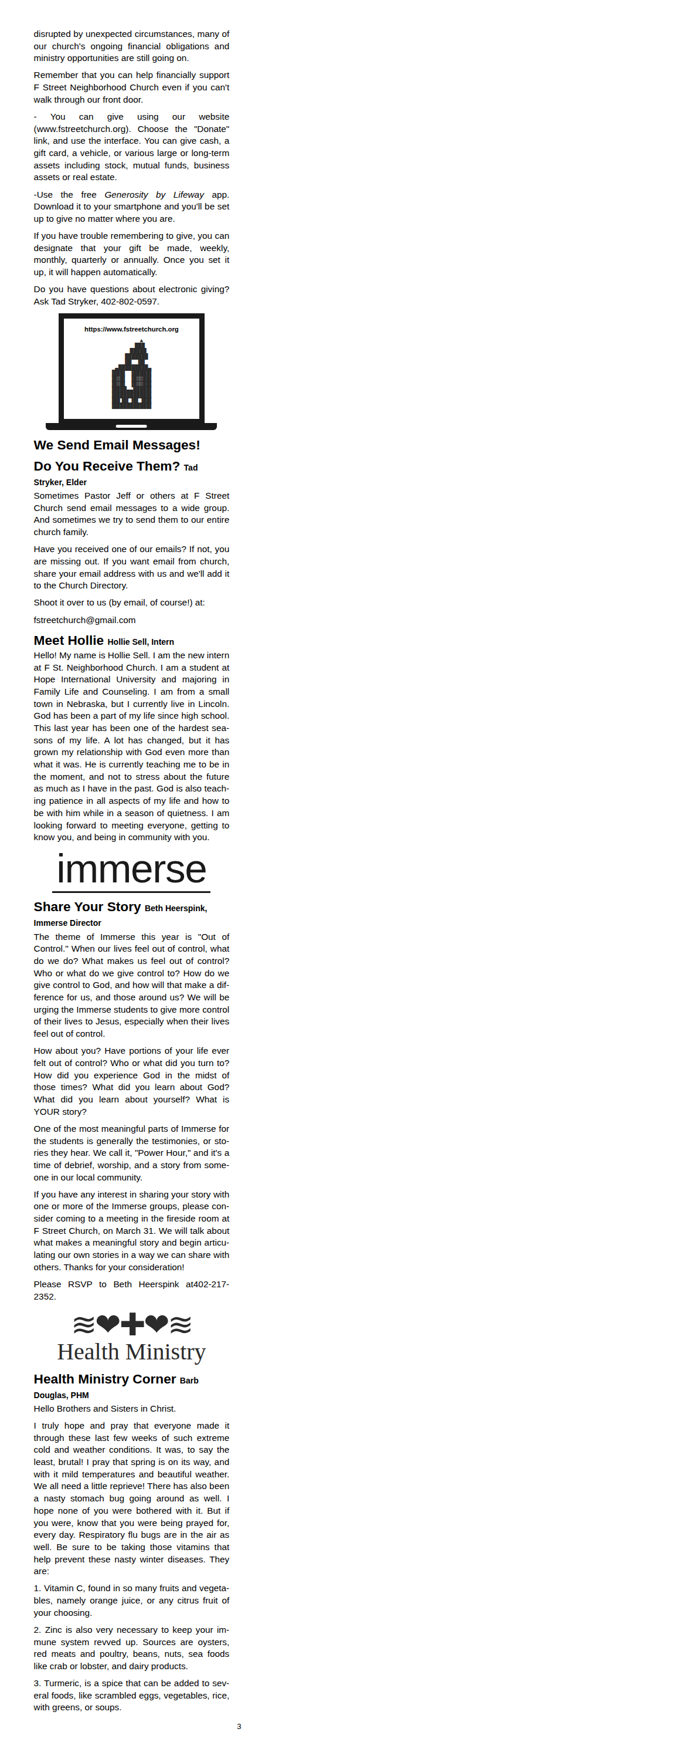disrupted by unexpected circumstances, many of our church's ongoing financial obligations and ministry opportunities are still going on.
Remember that you can help financially support F Street Neighborhood Church even if you can't walk through our front door.
- You can give using our website (www.fstreetchurch.org). Choose the "Donate" link, and use the interface. You can give cash, a gift card, a vehicle, or various large or long-term assets including stock, mutual funds, business assets or real estate.
-Use the free Generosity by Lifeway app. Download it to your smartphone and you'll be set up to give no matter where you are.
If you have trouble remembering to give, you can designate that your gift be made, weekly, monthly, quarterly or annually. Once you set it up, it will happen automatically.
Do you have questions about electronic giving? Ask Tad Stryker, 402-802-0597.
https://www.fstreetchurch.org
▲ ███ █████ ███████ ▐█▌ ▐█▌ ▄█████████▄ ▐███▌ ▐█████▌ ▐█▓█▌ ▐█▓▓██▌ ▐█▓█▌ ▐█▓▓██▌ ▐████▄▄█████▌ ▐███████████▌ ▐██▐█▌▐█▌▐██▌ ▐███████████▌
We Send Email Messages!
Do You Receive Them? Tad Stryker, Elder
Sometimes Pastor Jeff or others at F Street Church send email messages to a wide group. And sometimes we try to send them to our entire church family.
Have you received one of our emails? If not, you are missing out. If you want email from church, share your email address with us and we'll add it to the Church Directory.
Shoot it over to us (by email, of course!) at:
fstreetchurch@gmail.com
Meet Hollie Hollie Sell, Intern
Hello! My name is Hollie Sell. I am the new intern at F St. Neighborhood Church. I am a student at Hope International University and majoring in Family Life and Counseling. I am from a small town in Nebraska, but I currently live in Lincoln. God has been a part of my life since high school. This last year has been one of the hardest seasons of my life. A lot has changed, but it has grown my relationship with God even more than what it was. He is currently teaching me to be in the moment, and not to stress about the future as much as I have in the past. God is also teaching patience in all aspects of my life and how to be with him while in a season of quietness. I am looking forward to meeting everyone, getting to know you, and being in community with you.
immerse
Share Your Story Beth Heerspink, Immerse Director
The theme of Immerse this year is "Out of Control." When our lives feel out of control, what do we do? What makes us feel out of control? Who or what do we give control to? How do we give control to God, and how will that make a difference for us, and those around us? We will be urging the Immerse students to give more control of their lives to Jesus, especially when their lives feel out of control.
How about you? Have portions of your life ever felt out of control? Who or what did you turn to? How did you experience God in the midst of those times? What did you learn about God? What did you learn about yourself? What is YOUR story?
One of the most meaningful parts of Immerse for the students is generally the testimonies, or stories they hear. We call it, "Power Hour," and it's a time of debrief, worship, and a story from someone in our local community.
If you have any interest in sharing your story with one or more of the Immerse groups, please consider coming to a meeting in the fireside room at F Street Church, on March 31. We will talk about what makes a meaningful story and begin articulating our own stories in a way we can share with others. Thanks for your consideration!
Please RSVP to Beth Heerspink at402-217-2352.
≋❤✚❤≋
Health Ministry
Health Ministry Corner Barb Douglas, PHM
Hello Brothers and Sisters in Christ.
I truly hope and pray that everyone made it through these last few weeks of such extreme cold and weather conditions. It was, to say the least, brutal! I pray that spring is on its way, and with it mild temperatures and beautiful weather. We all need a little reprieve! There has also been a nasty stomach bug going around as well. I hope none of you were bothered with it. But if you were, know that you were being prayed for, every day. Respiratory flu bugs are in the air as well. Be sure to be taking those vitamins that help prevent these nasty winter diseases. They are:
1. Vitamin C, found in so many fruits and vegetables, namely orange juice, or any citrus fruit of your choosing.
2. Zinc is also very necessary to keep your immune system revved up. Sources are oysters, red meats and poultry, beans, nuts, sea foods like crab or lobster, and dairy products.
3. Turmeric, is a spice that can be added to several foods, like scrambled eggs, vegetables, rice, with greens, or soups.
3